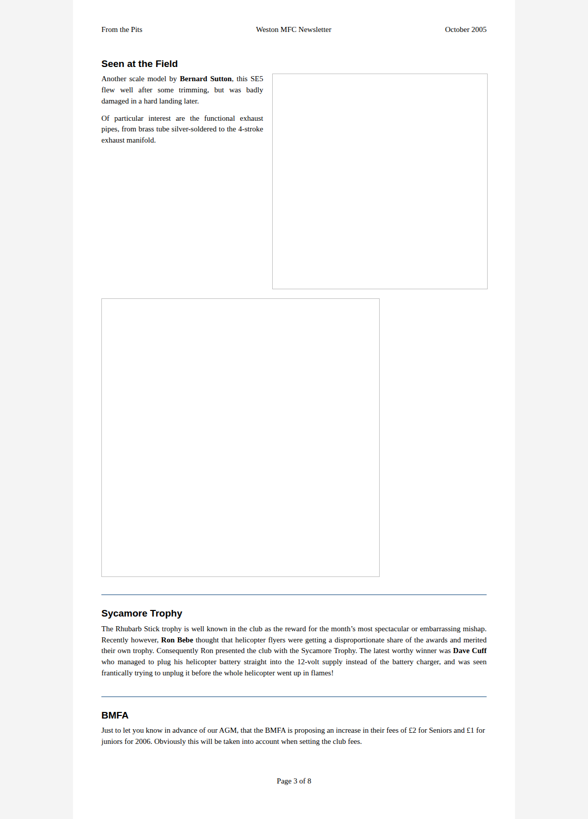From the Pits Weston MFC Newsletter October 2005
Seen at the Field
Another scale model by Bernard Sutton, this SE5 flew well after some trimming, but was badly damaged in a hard landing later.
Of particular interest are the functional exhaust pipes, from brass tube silver-soldered to the 4-stroke exhaust manifold.
Sycamore Trophy
The Rhubarb Stick trophy is well known in the club as the reward for the month’s most spectacular or embarrassing mishap. Recently however, Ron Bebe thought that helicopter flyers were getting a disproportionate share of the awards and merited their own trophy. Consequently Ron presented the club with the Sycamore Trophy. The latest worthy winner was Dave Cuff who managed to plug his helicopter battery straight into the 12-volt supply instead of the battery charger, and was seen frantically trying to unplug it before the whole helicopter went up in flames!
BMFA
Just to let you know in advance of our AGM, that the BMFA is proposing an increase in their fees of £2 for Seniors and £1 for juniors for 2006. Obviously this will be taken into account when setting the club fees.
Page 3 of 8